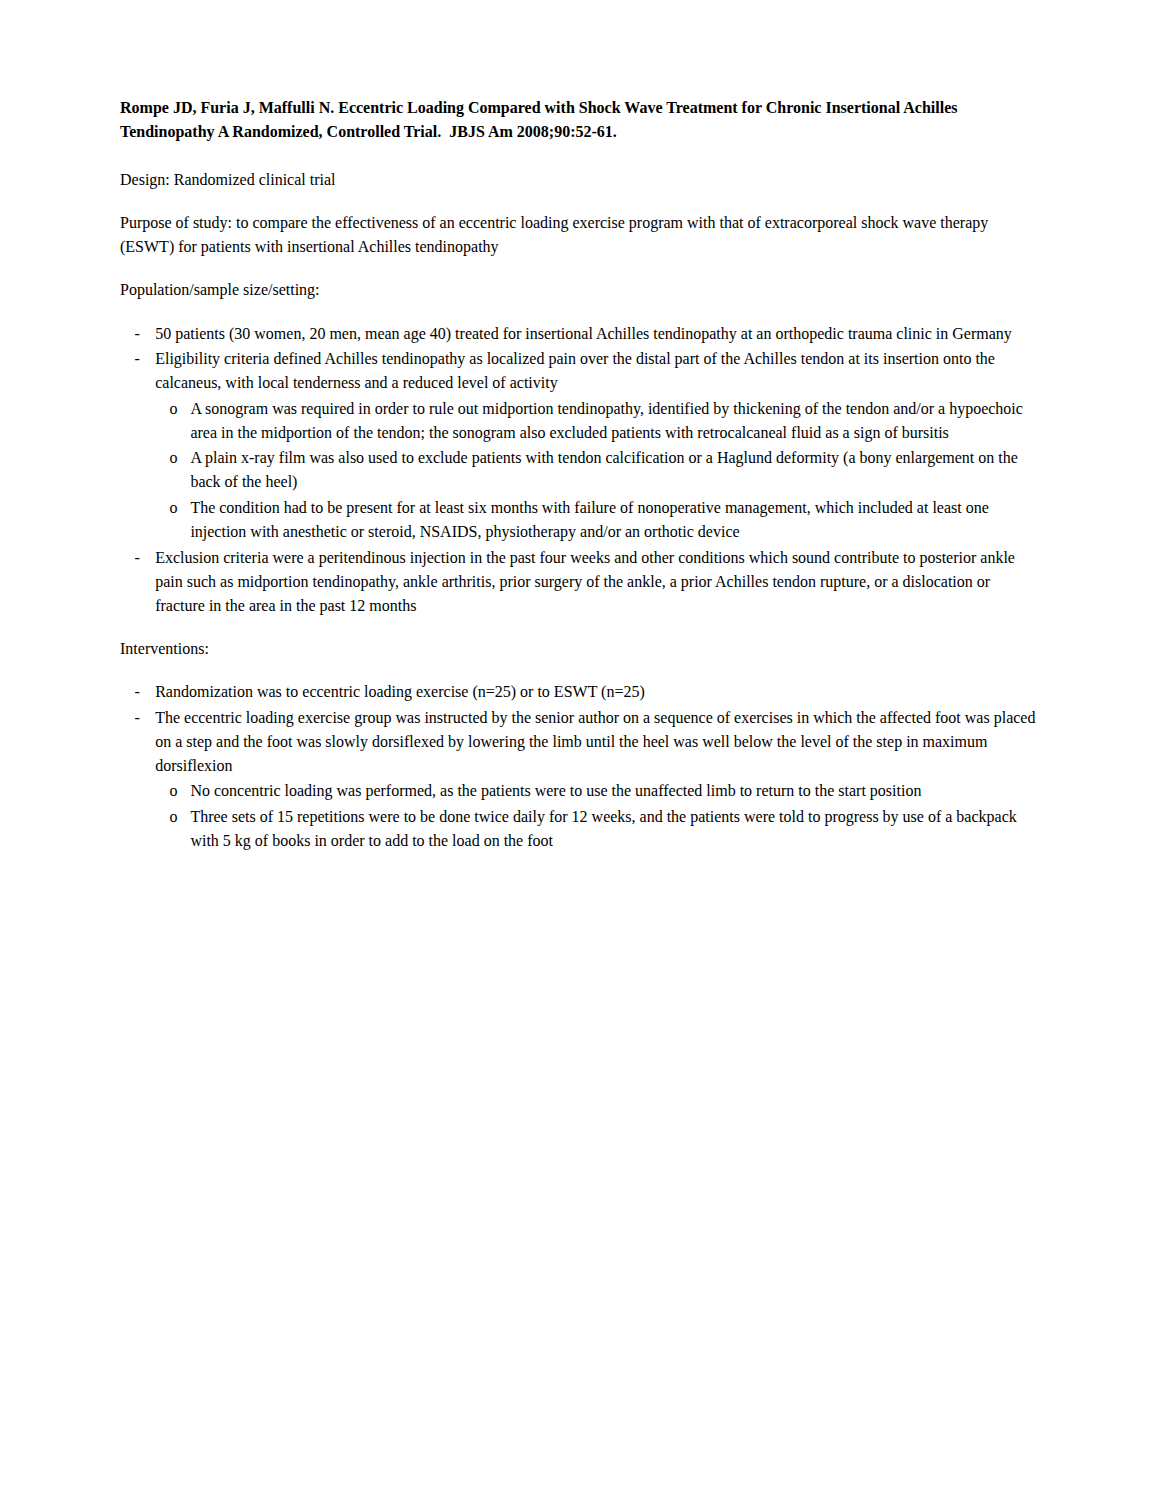Rompe JD, Furia J, Maffulli N. Eccentric Loading Compared with Shock Wave Treatment for Chronic Insertional Achilles Tendinopathy A Randomized, Controlled Trial. JBJS Am 2008;90:52-61.
Design: Randomized clinical trial
Purpose of study: to compare the effectiveness of an eccentric loading exercise program with that of extracorporeal shock wave therapy (ESWT) for patients with insertional Achilles tendinopathy
Population/sample size/setting:
50 patients (30 women, 20 men, mean age 40) treated for insertional Achilles tendinopathy at an orthopedic trauma clinic in Germany
Eligibility criteria defined Achilles tendinopathy as localized pain over the distal part of the Achilles tendon at its insertion onto the calcaneus, with local tenderness and a reduced level of activity
A sonogram was required in order to rule out midportion tendinopathy, identified by thickening of the tendon and/or a hypoechoic area in the midportion of the tendon; the sonogram also excluded patients with retrocalcaneal fluid as a sign of bursitis
A plain x-ray film was also used to exclude patients with tendon calcification or a Haglund deformity (a bony enlargement on the back of the heel)
The condition had to be present for at least six months with failure of nonoperative management, which included at least one injection with anesthetic or steroid, NSAIDS, physiotherapy and/or an orthotic device
Exclusion criteria were a peritendinous injection in the past four weeks and other conditions which sound contribute to posterior ankle pain such as midportion tendinopathy, ankle arthritis, prior surgery of the ankle, a prior Achilles tendon rupture, or a dislocation or fracture in the area in the past 12 months
Interventions:
Randomization was to eccentric loading exercise (n=25) or to ESWT (n=25)
The eccentric loading exercise group was instructed by the senior author on a sequence of exercises in which the affected foot was placed on a step and the foot was slowly dorsiflexed by lowering the limb until the heel was well below the level of the step in maximum dorsiflexion
No concentric loading was performed, as the patients were to use the unaffected limb to return to the start position
Three sets of 15 repetitions were to be done twice daily for 12 weeks, and the patients were told to progress by use of a backpack with 5 kg of books in order to add to the load on the foot